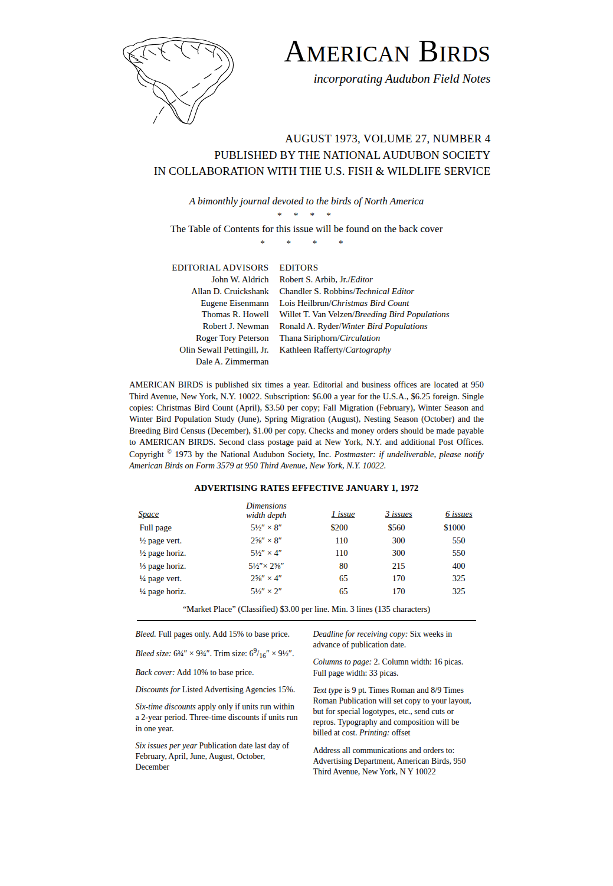AMERICAN BIRDS
incorporating Audubon Field Notes
AUGUST 1973, VOLUME 27, NUMBER 4
PUBLISHED BY THE NATIONAL AUDUBON SOCIETY
IN COLLABORATION WITH THE U.S. FISH & WILDLIFE SERVICE
A bimonthly journal devoted to the birds of North America
* * * *
The Table of Contents for this issue will be found on the back cover
* * * *
EDITORIAL ADVISORS
John W. Aldrich
Allan D. Cruickshank
Eugene Eisenmann
Thomas R. Howell
Robert J. Newman
Roger Tory Peterson
Olin Sewall Pettingill, Jr.
Dale A. Zimmerman
EDITORS
Robert S. Arbib, Jr./Editor
Chandler S. Robbins/Technical Editor
Lois Heilbrun/Christmas Bird Count
Willet T. Van Velzen/Breeding Bird Populations
Ronald A. Ryder/Winter Bird Populations
Thana Siriphorn/Circulation
Kathleen Rafferty/Cartography
AMERICAN BIRDS is published six times a year. Editorial and business offices are located at 950 Third Avenue, New York, N.Y. 10022. Subscription: $6.00 a year for the U.S.A., $6.25 foreign. Single copies: Christmas Bird Count (April), $3.50 per copy; Fall Migration (February), Winter Season and Winter Bird Population Study (June), Spring Migration (August), Nesting Season (October) and the Breeding Bird Census (December), $1.00 per copy. Checks and money orders should be made payable to AMERICAN BIRDS. Second class postage paid at New York, N.Y. and additional Post Offices. Copyright © 1973 by the National Audubon Society, Inc. Postmaster: if undeliverable, please notify American Birds on Form 3579 at 950 Third Avenue, New York, N.Y. 10022.
ADVERTISING RATES EFFECTIVE JANUARY 1, 1972
| Space | Dimensions width depth | 1 issue | 3 issues | 6 issues |
| --- | --- | --- | --- | --- |
| Full page | 5½″ × 8″ | $200 | $560 | $1000 |
| ½ page vert. | 2⅝″ × 8″ | 110 | 300 | 550 |
| ½ page horiz. | 5½″ × 4″ | 110 | 300 | 550 |
| ⅓ page horiz. | 5½″× 2⅝″ | 80 | 215 | 400 |
| ¼ page vert. | 2⅝″ × 4″ | 65 | 170 | 325 |
| ¼ page horiz. | 5½″ × 2″ | 65 | 170 | 325 |
“Market Place” (Classified) $3.00 per line. Min. 3 lines (135 characters)
Bleed. Full pages only. Add 15% to base price.
Bleed size: 6¾″ × 9¾″. Trim size: 69/16″ × 9½″.
Back cover: Add 10% to base price.
Discounts for Listed Advertising Agencies 15%.
Six-time discounts apply only if units run within a 2-year period. Three-time discounts if units run in one year.
Six issues per year Publication date last day of February, April, June, August, October, December
Deadline for receiving copy: Six weeks in advance of publication date.
Columns to page: 2. Column width: 16 picas. Full page width: 33 picas.
Text type is 9 pt. Times Roman and 8/9 Times Roman Publication will set copy to your layout, but for special logotypes, etc., send cuts or repros. Typography and composition will be billed at cost. Printing: offset
Address all communications and orders to: Advertising Department, American Birds, 950 Third Avenue, New York, N Y 10022